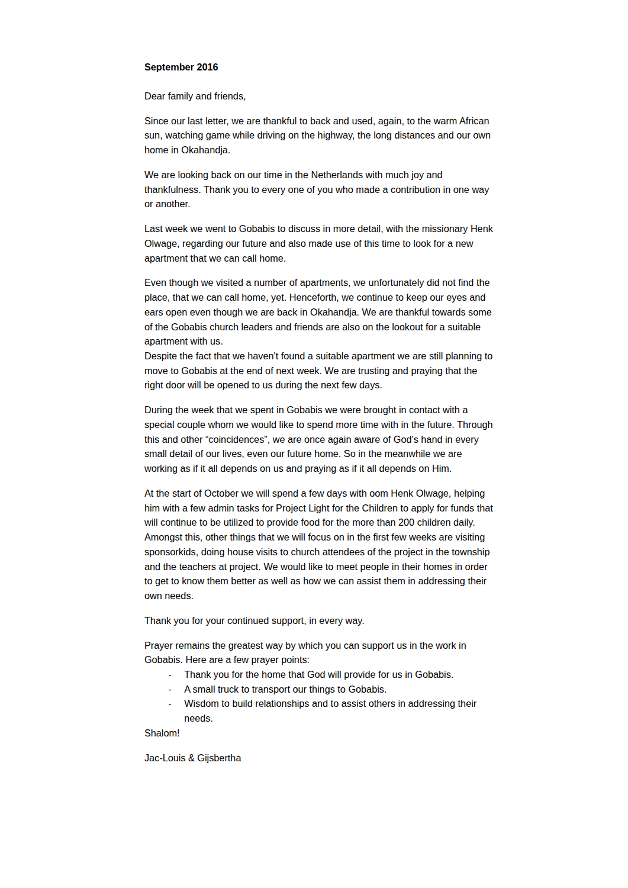September 2016
Dear family and friends,
Since our last letter, we are thankful to back and used, again, to the warm African sun, watching game while driving on the highway, the long distances and our own home in Okahandja.
We are looking back on our time in the Netherlands with much joy and thankfulness. Thank you to every one of you who made a contribution in one way or another.
Last week we went to Gobabis to discuss in more detail, with the missionary Henk Olwage, regarding our future and also made use of this time to look for a new apartment that we can call home.
Even though we visited a number of apartments, we unfortunately did not find the place, that we can call home, yet. Henceforth, we continue to keep our eyes and ears open even though we are back in Okahandja. We are thankful towards some of the Gobabis church leaders and friends are also on the lookout for a suitable apartment with us.
Despite the fact that we haven't found a suitable apartment we are still planning to move to Gobabis at the end of next week. We are trusting and praying that the right door will be opened to us during the next few days.
During the week that we spent in Gobabis we were brought in contact with a special couple whom we would like to spend more time with in the future. Through this and other “coincidences”, we are once again aware of God's hand in every small detail of our lives, even our future home. So in the meanwhile we are working as if it all depends on us and praying as if it all depends on Him.
At the start of October we will spend a few days with oom Henk Olwage, helping him with a few admin tasks for Project Light for the Children to apply for funds that will continue to be utilized to provide food for the more than 200 children daily. Amongst this, other things that we will focus on in the first few weeks are visiting sponsorkids, doing house visits to church attendees of the project in the township and the teachers at project. We would like to meet people in their homes in order to get to know them better as well as how we can assist them in addressing their own needs.
Thank you for your continued support, in every way.
Prayer remains the greatest way by which you can support us in the work in Gobabis. Here are a few prayer points:
Thank you for the home that God will provide for us in Gobabis.
A small truck to transport our things to Gobabis.
Wisdom to build relationships and to assist others in addressing their needs.
Shalom!
Jac-Louis & Gijsbertha